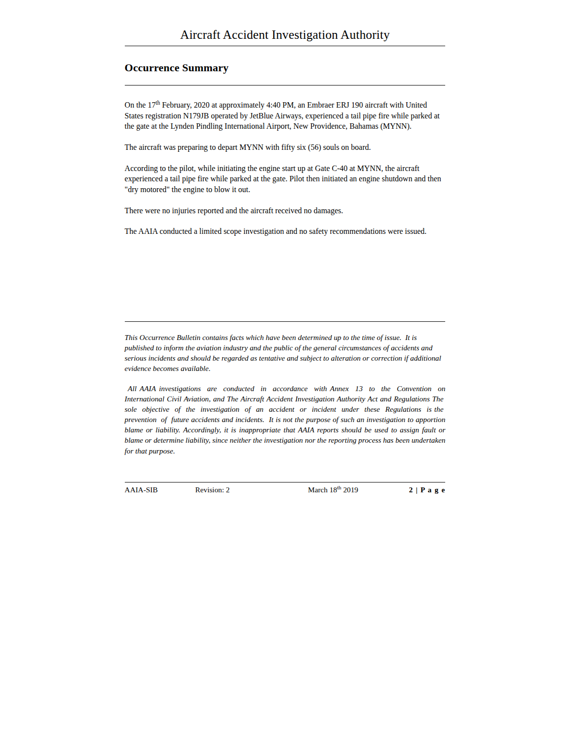Aircraft Accident Investigation Authority
Occurrence Summary
On the 17th February, 2020 at approximately 4:40 PM, an Embraer ERJ 190 aircraft with United States registration N179JB operated by JetBlue Airways, experienced a tail pipe fire while parked at the gate at the Lynden Pindling International Airport, New Providence, Bahamas (MYNN).
The aircraft was preparing to depart MYNN with fifty six (56) souls on board.
According to the pilot, while initiating the engine start up at Gate C-40 at MYNN, the aircraft experienced a tail pipe fire while parked at the gate. Pilot then initiated an engine shutdown and then "dry motored" the engine to blow it out.
There were no injuries reported and the aircraft received no damages.
The AAIA conducted a limited scope investigation and no safety recommendations were issued.
This Occurrence Bulletin contains facts which have been determined up to the time of issue. It is published to inform the aviation industry and the public of the general circumstances of accidents and serious incidents and should be regarded as tentative and subject to alteration or correction if additional evidence becomes available.
All AAIA investigations are conducted in accordance with Annex 13 to the Convention on International Civil Aviation, and The Aircraft Accident Investigation Authority Act and Regulations The sole objective of the investigation of an accident or incident under these Regulations is the prevention of future accidents and incidents. It is not the purpose of such an investigation to apportion blame or liability. Accordingly, it is inappropriate that AAIA reports should be used to assign fault or blame or determine liability, since neither the investigation nor the reporting process has been undertaken for that purpose.
AAIA-SIB
Revision: 2
March 18th 2019
2 | P a g e